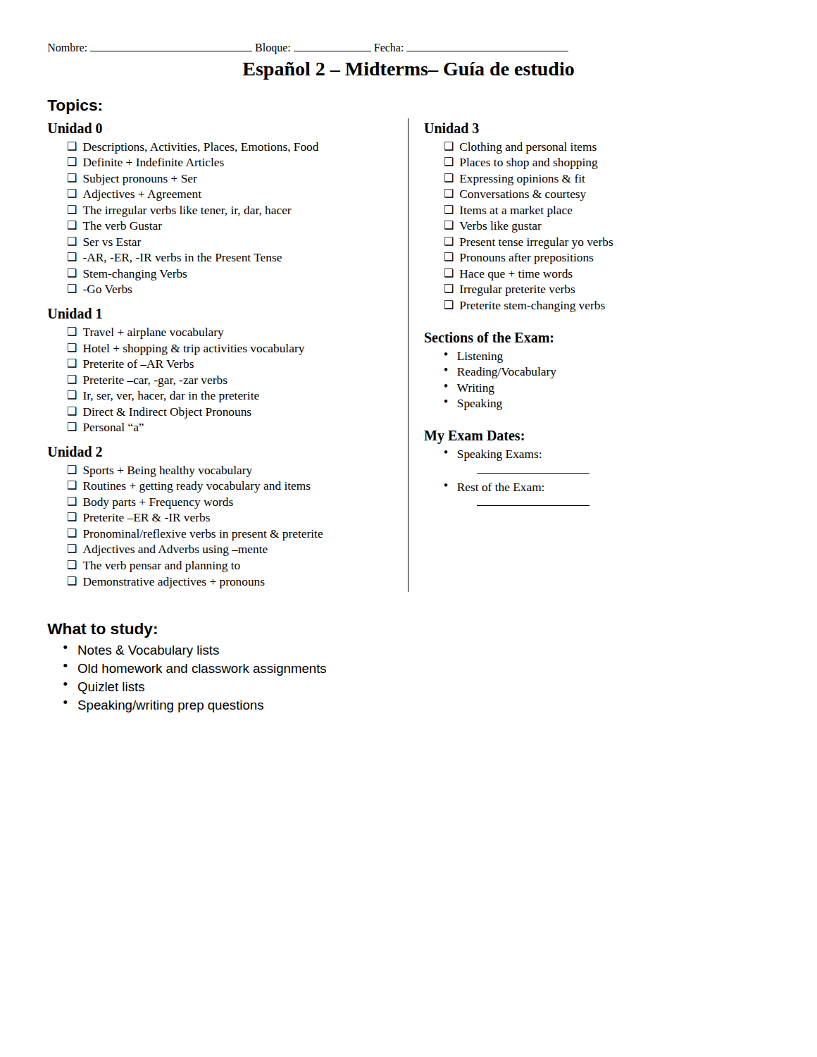Nombre: Bloque: Fecha:
Español 2 – Midterms– Guía de estudio
Topics:
Unidad 0
Descriptions, Activities, Places, Emotions, Food
Definite + Indefinite Articles
Subject pronouns + Ser
Adjectives + Agreement
The irregular verbs like tener, ir, dar, hacer
The verb Gustar
Ser vs Estar
-AR, -ER, -IR verbs in the Present Tense
Stem-changing Verbs
-Go Verbs
Unidad 1
Travel + airplane vocabulary
Hotel + shopping & trip activities vocabulary
Preterite of –AR Verbs
Preterite –car, -gar, -zar verbs
Ir, ser, ver, hacer, dar in the preterite
Direct & Indirect Object Pronouns
Personal “a”
Unidad 2
Sports + Being healthy vocabulary
Routines + getting ready vocabulary and items
Body parts + Frequency words
Preterite –ER & -IR verbs
Pronominal/reflexive verbs in present & preterite
Adjectives and Adverbs using –mente
The verb pensar and planning to
Demonstrative adjectives + pronouns
Unidad 3
Clothing and personal items
Places to shop and shopping
Expressing opinions & fit
Conversations & courtesy
Items at a market place
Verbs like gustar
Present tense irregular yo verbs
Pronouns after prepositions
Hace que + time words
Irregular preterite verbs
Preterite stem-changing verbs
Sections of the Exam:
Listening
Reading/Vocabulary
Writing
Speaking
My Exam Dates:
Speaking Exams:
Rest of the Exam:
What to study:
Notes & Vocabulary lists
Old homework and classwork assignments
Quizlet lists
Speaking/writing prep questions